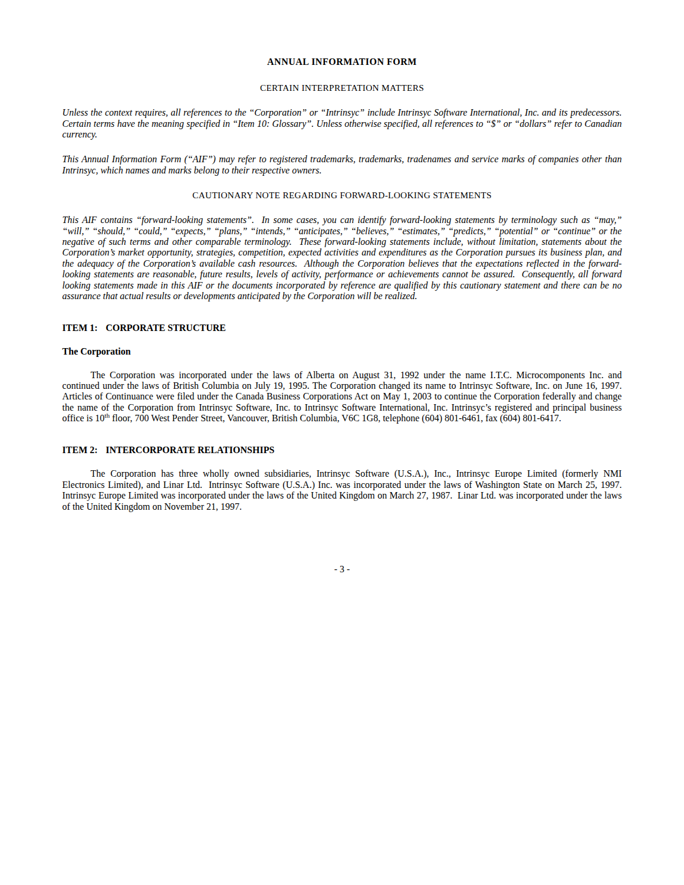ANNUAL INFORMATION FORM
CERTAIN INTERPRETATION MATTERS
Unless the context requires, all references to the “Corporation” or “Intrinsyc” include Intrinsyc Software International, Inc. and its predecessors. Certain terms have the meaning specified in “Item 10: Glossary”. Unless otherwise specified, all references to “$” or “dollars” refer to Canadian currency.
This Annual Information Form (“AIF”) may refer to registered trademarks, trademarks, tradenames and service marks of companies other than Intrinsyc, which names and marks belong to their respective owners.
CAUTIONARY NOTE REGARDING FORWARD-LOOKING STATEMENTS
This AIF contains “forward-looking statements”. In some cases, you can identify forward-looking statements by terminology such as “may,” “will,” “should,” “could,” “expects,” “plans,” “intends,” “anticipates,” “believes,” “estimates,” “predicts,” “potential” or “continue” or the negative of such terms and other comparable terminology. These forward-looking statements include, without limitation, statements about the Corporation’s market opportunity, strategies, competition, expected activities and expenditures as the Corporation pursues its business plan, and the adequacy of the Corporation’s available cash resources. Although the Corporation believes that the expectations reflected in the forward-looking statements are reasonable, future results, levels of activity, performance or achievements cannot be assured. Consequently, all forward looking statements made in this AIF or the documents incorporated by reference are qualified by this cautionary statement and there can be no assurance that actual results or developments anticipated by the Corporation will be realized.
ITEM 1: CORPORATE STRUCTURE
The Corporation
The Corporation was incorporated under the laws of Alberta on August 31, 1992 under the name I.T.C. Microcomponents Inc. and continued under the laws of British Columbia on July 19, 1995. The Corporation changed its name to Intrinsyc Software, Inc. on June 16, 1997. Articles of Continuance were filed under the Canada Business Corporations Act on May 1, 2003 to continue the Corporation federally and change the name of the Corporation from Intrinsyc Software, Inc. to Intrinsyc Software International, Inc. Intrinsyc’s registered and principal business office is 10th floor, 700 West Pender Street, Vancouver, British Columbia, V6C 1G8, telephone (604) 801-6461, fax (604) 801-6417.
ITEM 2: INTERCORPORATE RELATIONSHIPS
The Corporation has three wholly owned subsidiaries, Intrinsyc Software (U.S.A.), Inc., Intrinsyc Europe Limited (formerly NMI Electronics Limited), and Linar Ltd. Intrinsyc Software (U.S.A.) Inc. was incorporated under the laws of Washington State on March 25, 1997. Intrinsyc Europe Limited was incorporated under the laws of the United Kingdom on March 27, 1987. Linar Ltd. was incorporated under the laws of the United Kingdom on November 21, 1997.
- 3 -